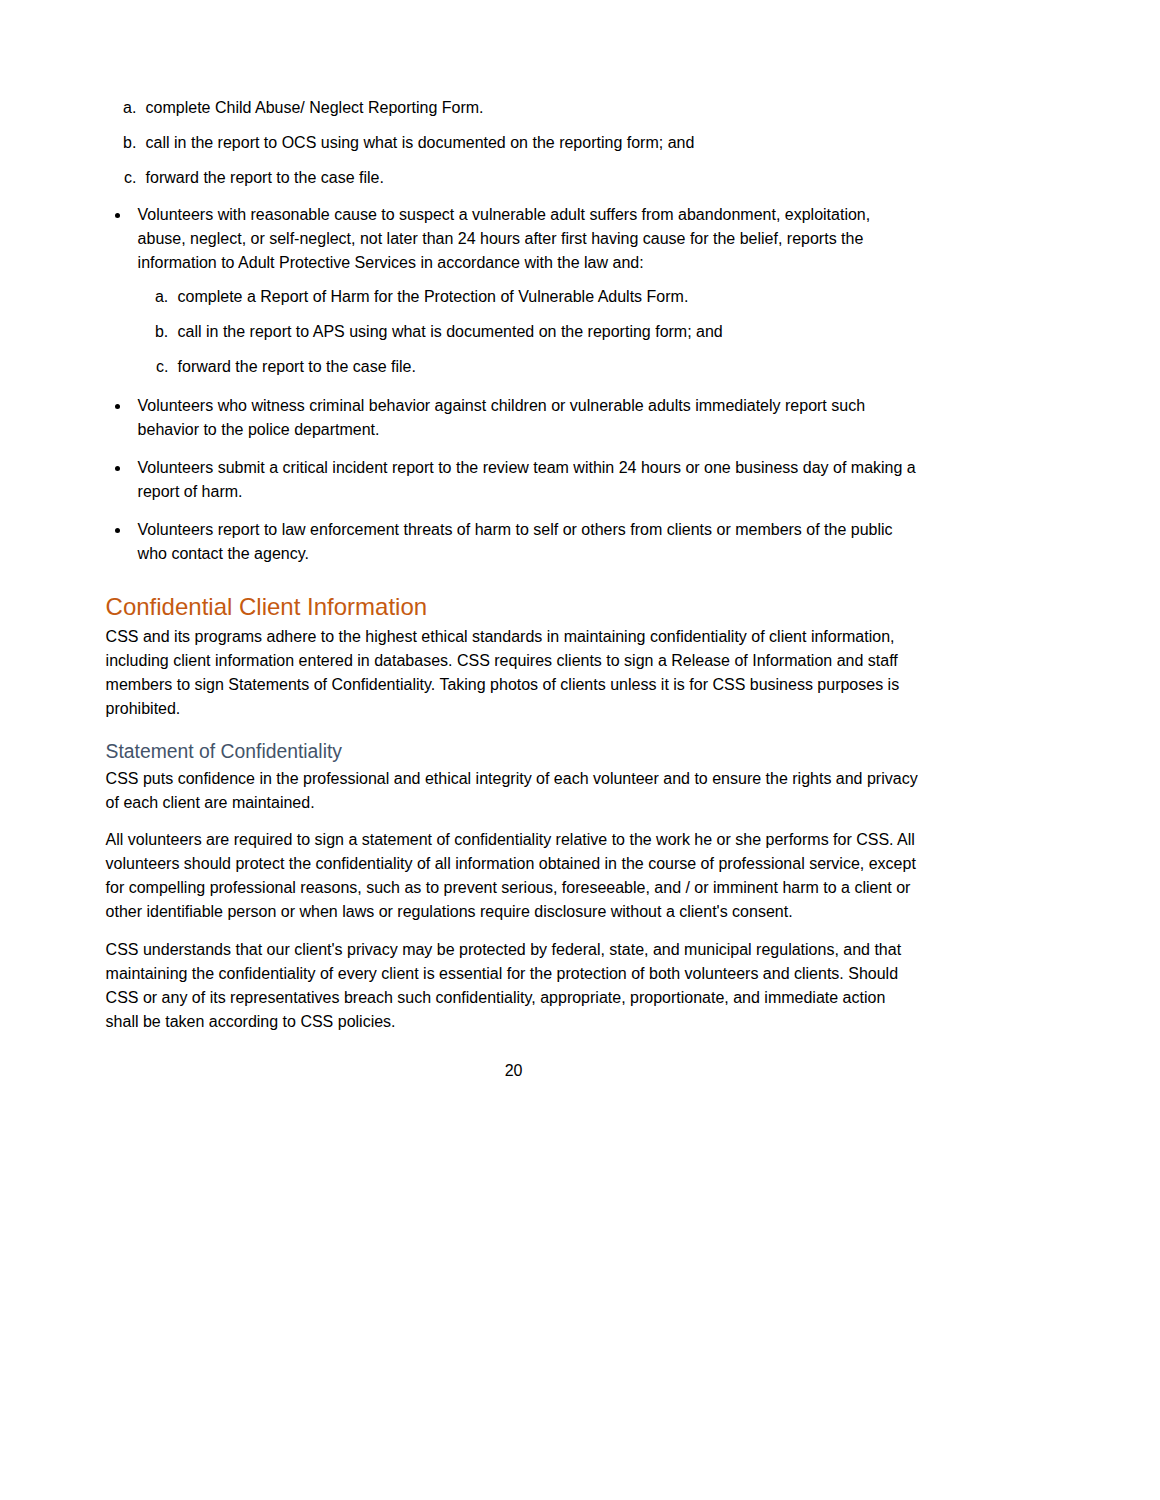complete Child Abuse/ Neglect Reporting Form.
call in the report to OCS using what is documented on the reporting form; and
forward the report to the case file.
Volunteers with reasonable cause to suspect a vulnerable adult suffers from abandonment, exploitation, abuse, neglect, or self-neglect, not later than 24 hours after first having cause for the belief, reports the information to Adult Protective Services in accordance with the law and:
complete a Report of Harm for the Protection of Vulnerable Adults Form.
call in the report to APS using what is documented on the reporting form; and
forward the report to the case file.
Volunteers who witness criminal behavior against children or vulnerable adults immediately report such behavior to the police department.
Volunteers submit a critical incident report to the review team within 24 hours or one business day of making a report of harm.
Volunteers report to law enforcement threats of harm to self or others from clients or members of the public who contact the agency.
Confidential Client Information
CSS and its programs adhere to the highest ethical standards in maintaining confidentiality of client information, including client information entered in databases. CSS requires clients to sign a Release of Information and staff members to sign Statements of Confidentiality. Taking photos of clients unless it is for CSS business purposes is prohibited.
Statement of Confidentiality
CSS puts confidence in the professional and ethical integrity of each volunteer and to ensure the rights and privacy of each client are maintained.
All volunteers are required to sign a statement of confidentiality relative to the work he or she performs for CSS. All volunteers should protect the confidentiality of all information obtained in the course of professional service, except for compelling professional reasons, such as to prevent serious, foreseeable, and / or imminent harm to a client or other identifiable person or when laws or regulations require disclosure without a client's consent.
CSS understands that our client's privacy may be protected by federal, state, and municipal regulations, and that maintaining the confidentiality of every client is essential for the protection of both volunteers and clients. Should CSS or any of its representatives breach such confidentiality, appropriate, proportionate, and immediate action shall be taken according to CSS policies.
20